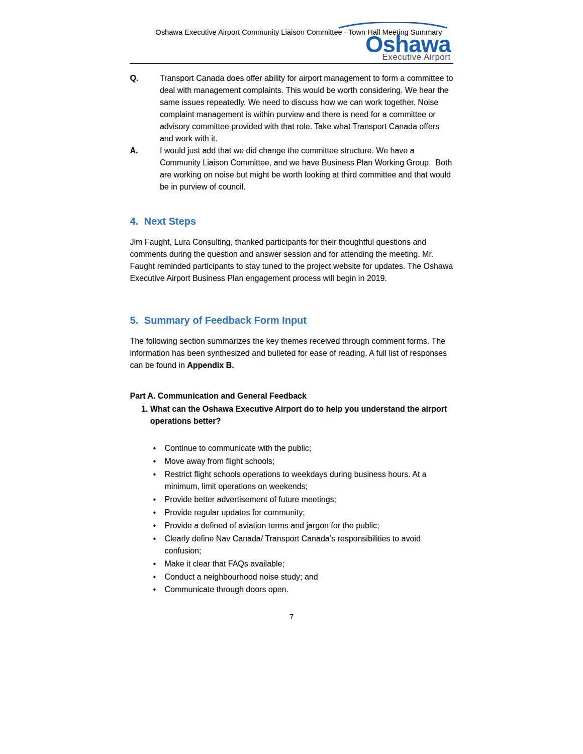Oshawa Executive Airport Community Liaison Committee –Town Hall Meeting Summary
Oshawa Executive Airport
Q.
Transport Canada does offer ability for airport management to form a committee to deal with management complaints. This would be worth considering. We hear the same issues repeatedly. We need to discuss how we can work together. Noise complaint management is within purview and there is need for a committee or advisory committee provided with that role. Take what Transport Canada offers and work with it.
A.
I would just add that we did change the committee structure. We have a Community Liaison Committee, and we have Business Plan Working Group. Both are working on noise but might be worth looking at third committee and that would be in purview of council.
4. Next Steps
Jim Faught, Lura Consulting, thanked participants for their thoughtful questions and comments during the question and answer session and for attending the meeting. Mr. Faught reminded participants to stay tuned to the project website for updates. The Oshawa Executive Airport Business Plan engagement process will begin in 2019.
5. Summary of Feedback Form Input
The following section summarizes the key themes received through comment forms. The information has been synthesized and bulleted for ease of reading. A full list of responses can be found in Appendix B.
Part A. Communication and General Feedback
What can the Oshawa Executive Airport do to help you understand the airport operations better?
Continue to communicate with the public;
Move away from flight schools;
Restrict flight schools operations to weekdays during business hours. At a minimum, limit operations on weekends;
Provide better advertisement of future meetings;
Provide regular updates for community;
Provide a defined of aviation terms and jargon for the public;
Clearly define Nav Canada/ Transport Canada’s responsibilities to avoid confusion;
Make it clear that FAQs available;
Conduct a neighbourhood noise study; and
Communicate through doors open.
7